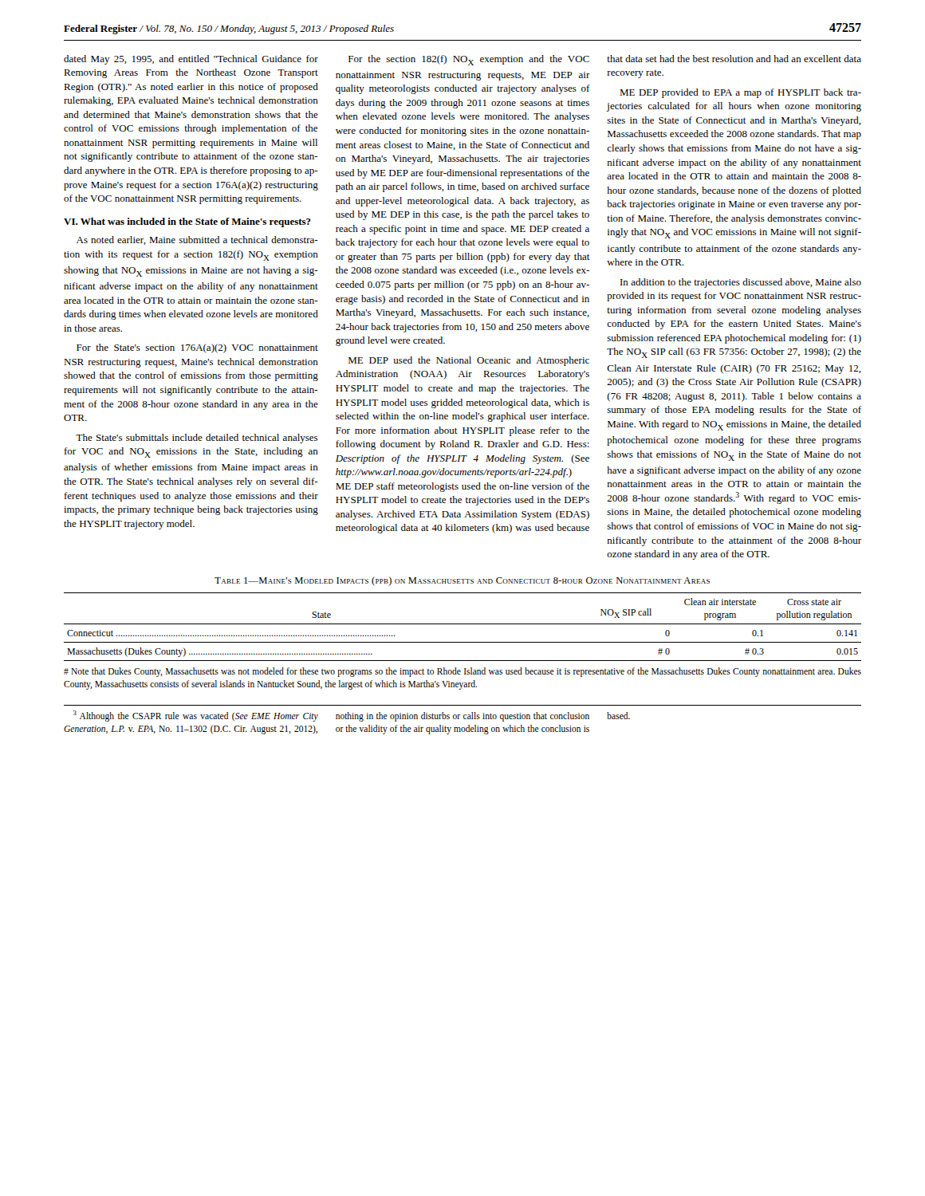Federal Register / Vol. 78, No. 150 / Monday, August 5, 2013 / Proposed Rules
47257
dated May 25, 1995, and entitled ''Technical Guidance for Removing Areas From the Northeast Ozone Transport Region (OTR).'' As noted earlier in this notice of proposed rulemaking, EPA evaluated Maine's technical demonstration and determined that Maine's demonstration shows that the control of VOC emissions through implementation of the nonattainment NSR permitting requirements in Maine will not significantly contribute to attainment of the ozone standard anywhere in the OTR. EPA is therefore proposing to approve Maine's request for a section 176A(a)(2) restructuring of the VOC nonattainment NSR permitting requirements.
VI. What was included in the State of Maine's requests?
As noted earlier, Maine submitted a technical demonstration with its request for a section 182(f) NOX exemption showing that NOX emissions in Maine are not having a significant adverse impact on the ability of any nonattainment area located in the OTR to attain or maintain the ozone standards during times when elevated ozone levels are monitored in those areas.
For the State's section 176A(a)(2) VOC nonattainment NSR restructuring request, Maine's technical demonstration showed that the control of emissions from those permitting requirements will not significantly contribute to the attainment of the 2008 8-hour ozone standard in any area in the OTR.
The State's submittals include detailed technical analyses for VOC and NOX emissions in the State, including an analysis of whether emissions from Maine impact areas in the OTR. The State's technical analyses rely on several different techniques used to analyze those emissions and their impacts, the primary technique being back trajectories using the HYSPLIT trajectory model.
For the section 182(f) NOX exemption and the VOC nonattainment NSR restructuring requests, ME DEP air quality meteorologists conducted air trajectory analyses of days during the 2009 through 2011 ozone seasons at times when elevated ozone levels were monitored. The analyses were conducted for monitoring sites in the ozone nonattainment areas closest to Maine, in the State of Connecticut and on Martha's Vineyard, Massachusetts. The air trajectories used by ME DEP are four-dimensional representations of the path an air parcel follows, in time, based on archived surface and upper-level meteorological data. A back trajectory, as used by ME DEP in this case, is the path the parcel takes to reach a specific point in time and space. ME DEP created a back trajectory for each hour that ozone levels were equal to or greater than 75 parts per billion (ppb) for every day that the 2008 ozone standard was exceeded (i.e., ozone levels exceeded 0.075 parts per million (or 75 ppb) on an 8-hour average basis) and recorded in the State of Connecticut and in Martha's Vineyard, Massachusetts. For each such instance, 24-hour back trajectories from 10, 150 and 250 meters above ground level were created.
ME DEP used the National Oceanic and Atmospheric Administration (NOAA) Air Resources Laboratory's HYSPLIT model to create and map the trajectories. The HYSPLIT model uses gridded meteorological data, which is selected within the on-line model's graphical user interface. For more information about HYSPLIT please refer to the following document by Roland R. Draxler and G.D. Hess: Description of the HYSPLIT 4 Modeling System. (See http://www.arl.noaa.gov/documents/reports/arl-224.pdf.) ME DEP staff meteorologists used the on-line version of the HYSPLIT model to create the trajectories used in the DEP's analyses. Archived ETA Data Assimilation System (EDAS) meteorological data at 40 kilometers (km) was used because that data set had the best resolution and had an excellent data recovery rate.
ME DEP provided to EPA a map of HYSPLIT back trajectories calculated for all hours when ozone monitoring sites in the State of Connecticut and in Martha's Vineyard, Massachusetts exceeded the 2008 ozone standards. That map clearly shows that emissions from Maine do not have a significant adverse impact on the ability of any nonattainment area located in the OTR to attain and maintain the 2008 8-hour ozone standards, because none of the dozens of plotted back trajectories originate in Maine or even traverse any portion of Maine. Therefore, the analysis demonstrates convincingly that NOX and VOC emissions in Maine will not significantly contribute to attainment of the ozone standards anywhere in the OTR.
In addition to the trajectories discussed above, Maine also provided in its request for VOC nonattainment NSR restructuring information from several ozone modeling analyses conducted by EPA for the eastern United States. Maine's submission referenced EPA photochemical modeling for: (1) The NOX SIP call (63 FR 57356: October 27, 1998); (2) the Clean Air Interstate Rule (CAIR) (70 FR 25162; May 12, 2005); and (3) the Cross State Air Pollution Rule (CSAPR) (76 FR 48208; August 8, 2011). Table 1 below contains a summary of those EPA modeling results for the State of Maine. With regard to NOX emissions in Maine, the detailed photochemical ozone modeling for these three programs shows that emissions of NOX in the State of Maine do not have a significant adverse impact on the ability of any ozone nonattainment areas in the OTR to attain or maintain the 2008 8-hour ozone standards.3 With regard to VOC emissions in Maine, the detailed photochemical ozone modeling shows that control of emissions of VOC in Maine do not significantly contribute to the attainment of the 2008 8-hour ozone standard in any area of the OTR.
Table 1—Maine's Modeled Impacts (ppb) on Massachusetts and Connecticut 8-hour Ozone Nonattainment Areas
| State | NO X SIP call | Clean air interstate program | Cross state air pollution regulation |
| --- | --- | --- | --- |
| Connecticut ..................................................................................................................... | 0 | 0.1 | 0.141 |
| Massachusetts (Dukes County) ............................................................................. | # 0 | # 0.3 | 0.015 |
# Note that Dukes County, Massachusetts was not modeled for these two programs so the impact to Rhode Island was used because it is representative of the Massachusetts Dukes County nonattainment area. Dukes County, Massachusetts consists of several islands in Nantucket Sound, the largest of which is Martha's Vineyard.
3 Although the CSAPR rule was vacated (See EME Homer City Generation, L.P. v. EPA, No. 11–1302 (D.C. Cir. August 21, 2012), nothing in the opinion disturbs or calls into question that conclusion or the validity of the air quality modeling on which the conclusion is based.